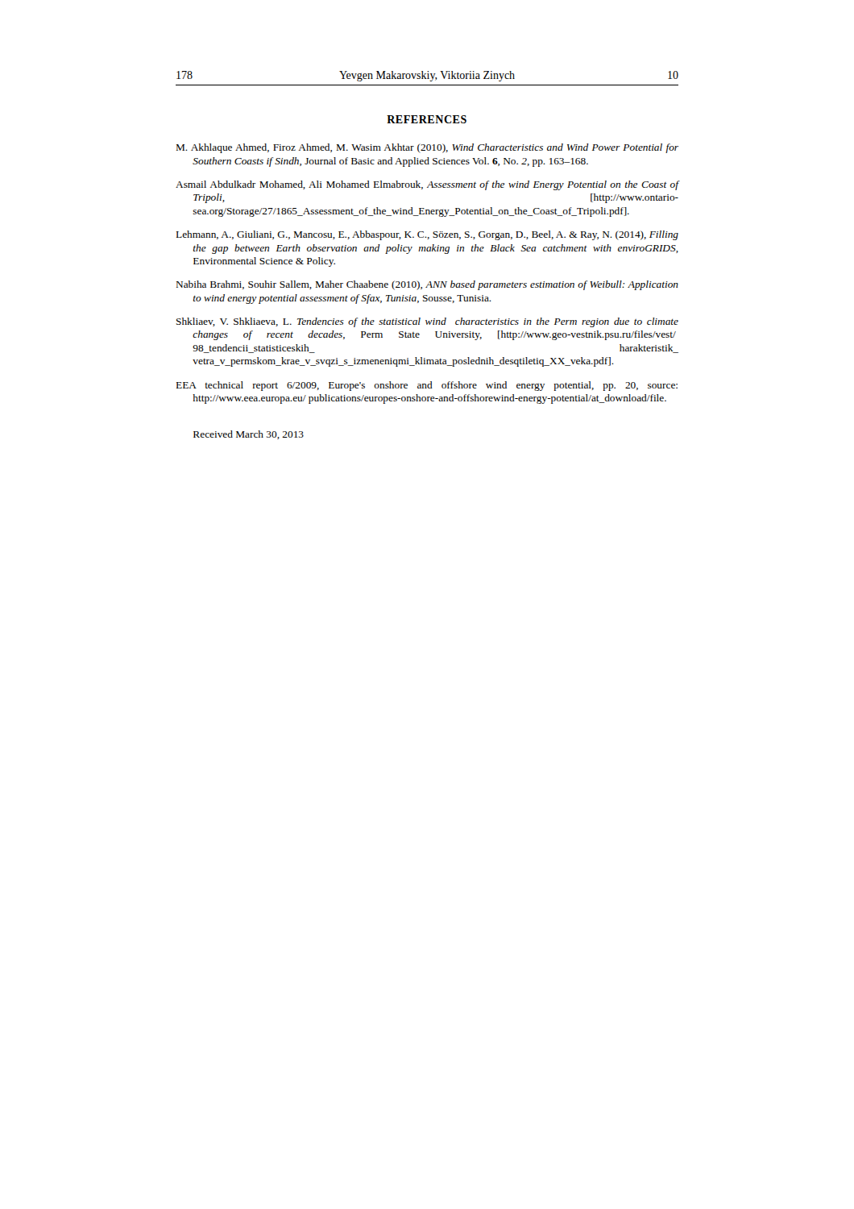178 Yevgen Makarovskiy, Viktoriia Zinych 10
REFERENCES
M. Akhlaque Ahmed, Firoz Ahmed, M. Wasim Akhtar (2010), Wind Characteristics and Wind Power Potential for Southern Coasts if Sindh, Journal of Basic and Applied Sciences Vol. 6, No. 2, pp. 163–168.
Asmail Abdulkadr Mohamed, Ali Mohamed Elmabrouk, Assessment of the wind Energy Potential on the Coast of Tripoli, [http://www.ontario-sea.org/Storage/27/1865_Assessment_of_the_wind_Energy_Potential_on_the_Coast_of_Tripoli.pdf].
Lehmann, A., Giuliani, G., Mancosu, E., Abbaspour, K. C., Sözen, S., Gorgan, D., Beel, A. & Ray, N. (2014), Filling the gap between Earth observation and policy making in the Black Sea catchment with enviroGRIDS, Environmental Science & Policy.
Nabiha Brahmi, Souhir Sallem, Maher Chaabene (2010), ANN based parameters estimation of Weibull: Application to wind energy potential assessment of Sfax, Tunisia, Sousse, Tunisia.
Shkliaev, V. Shkliaeva, L. Tendencies of the statistical wind characteristics in the Perm region due to climate changes of recent decades, Perm State University, [http://www.geo-vestnik.psu.ru/files/vest/ 98_tendencii_statisticeskih_ harakteristik_ vetra_v_permskom_krae_v_svqzi_s_izmeneniqmi_klimata_poslednih_desqtiletiq_XX_veka.pdf].
EEA technical report 6/2009, Europe's onshore and offshore wind energy potential, pp. 20, source: http://www.eea.europa.eu/ publications/europes-onshore-and-offshorewind-energy-potential/at_download/file.
Received March 30, 2013